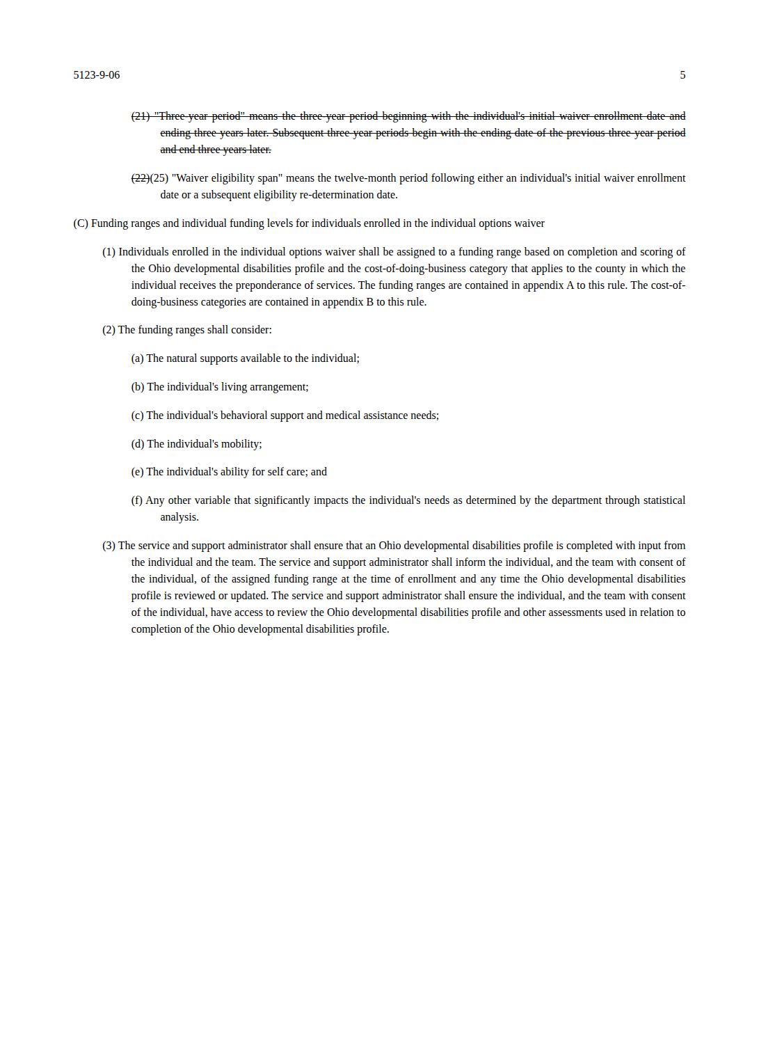5123-9-06 5
(21) "Three-year period" means the three-year period beginning with the individual's initial waiver enrollment date and ending three years later. Subsequent three-year periods begin with the ending date of the previous three-year period and end three years later.
(22)(25) "Waiver eligibility span" means the twelve-month period following either an individual's initial waiver enrollment date or a subsequent eligibility re-determination date.
(C) Funding ranges and individual funding levels for individuals enrolled in the individual options waiver
(1) Individuals enrolled in the individual options waiver shall be assigned to a funding range based on completion and scoring of the Ohio developmental disabilities profile and the cost-of-doing-business category that applies to the county in which the individual receives the preponderance of services. The funding ranges are contained in appendix A to this rule. The cost-of-doing-business categories are contained in appendix B to this rule.
(2) The funding ranges shall consider:
(a) The natural supports available to the individual;
(b) The individual's living arrangement;
(c) The individual's behavioral support and medical assistance needs;
(d) The individual's mobility;
(e) The individual's ability for self care; and
(f) Any other variable that significantly impacts the individual's needs as determined by the department through statistical analysis.
(3) The service and support administrator shall ensure that an Ohio developmental disabilities profile is completed with input from the individual and the team. The service and support administrator shall inform the individual, and the team with consent of the individual, of the assigned funding range at the time of enrollment and any time the Ohio developmental disabilities profile is reviewed or updated. The service and support administrator shall ensure the individual, and the team with consent of the individual, have access to review the Ohio developmental disabilities profile and other assessments used in relation to completion of the Ohio developmental disabilities profile.